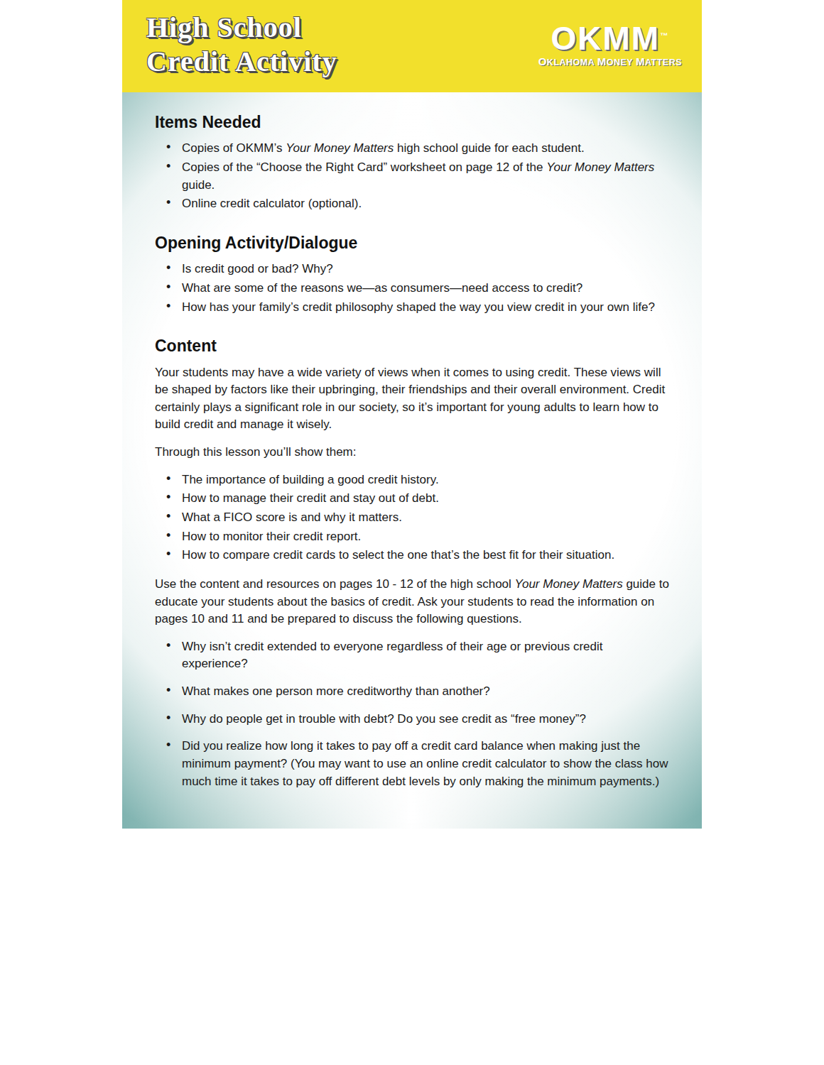High School Credit Activity
OKMM™
OKLAHOMA MONEY MATTERS
Items Needed
Copies of OKMM’s Your Money Matters high school guide for each student.
Copies of the “Choose the Right Card” worksheet on page 12 of the Your Money Matters guide.
Online credit calculator (optional).
Opening Activity/Dialogue
Is credit good or bad? Why?
What are some of the reasons we—as consumers—need access to credit?
How has your family’s credit philosophy shaped the way you view credit in your own life?
Content
Your students may have a wide variety of views when it comes to using credit. These views will be shaped by factors like their upbringing, their friendships and their overall environment. Credit certainly plays a significant role in our society, so it’s important for young adults to learn how to build credit and manage it wisely.
Through this lesson you’ll show them:
The importance of building a good credit history.
How to manage their credit and stay out of debt.
What a FICO score is and why it matters.
How to monitor their credit report.
How to compare credit cards to select the one that’s the best fit for their situation.
Use the content and resources on pages 10 - 12 of the high school Your Money Matters guide to educate your students about the basics of credit. Ask your students to read the information on pages 10 and 11 and be prepared to discuss the following questions.
Why isn’t credit extended to everyone regardless of their age or previous credit experience?
What makes one person more creditworthy than another?
Why do people get in trouble with debt? Do you see credit as “free money”?
Did you realize how long it takes to pay off a credit card balance when making just the minimum payment? (You may want to use an online credit calculator to show the class how much time it takes to pay off different debt levels by only making the minimum payments.)